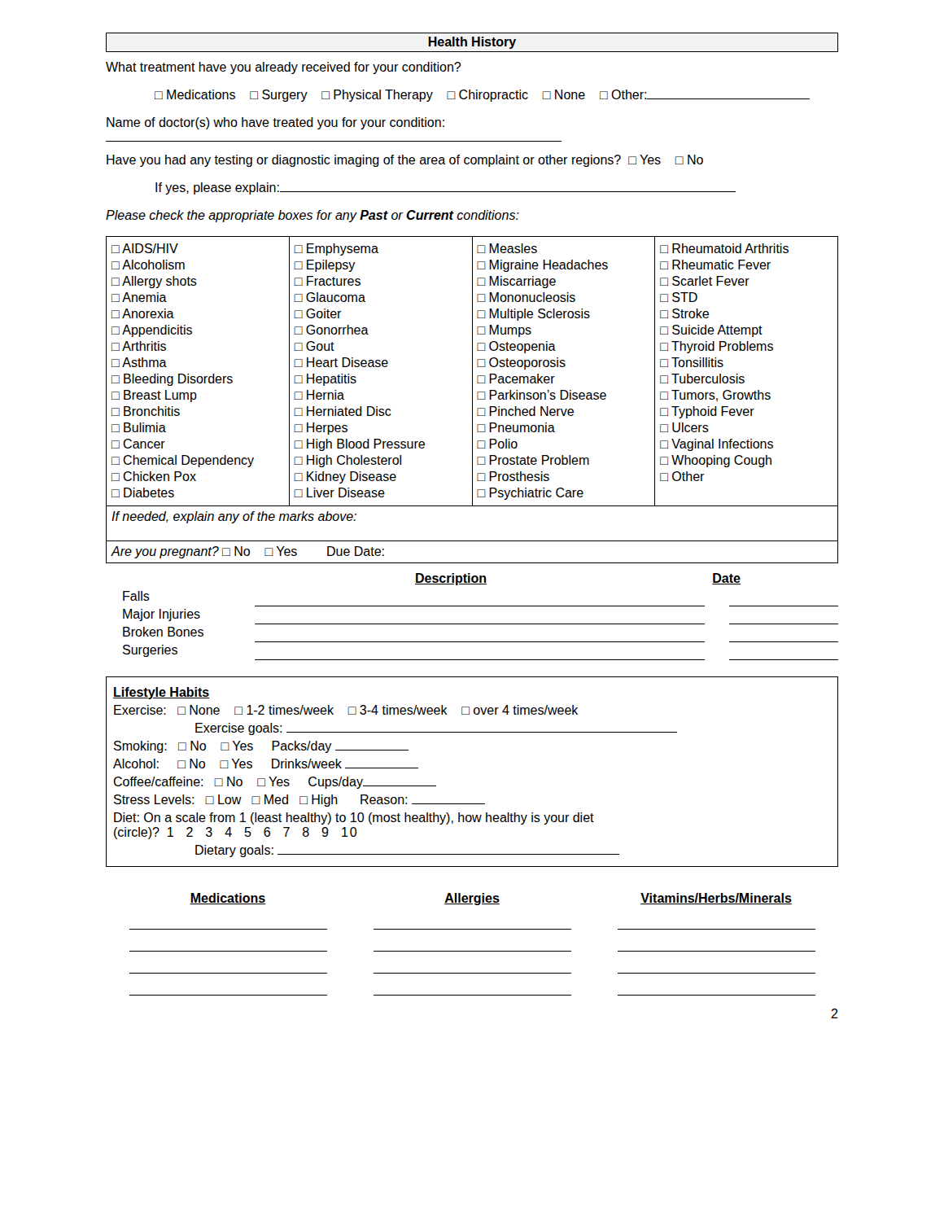Health History
What treatment have you already received for your condition?
□ Medications □ Surgery □ Physical Therapy □ Chiropractic □ None □ Other:
Name of doctor(s) who have treated you for your condition:
Have you had any testing or diagnostic imaging of the area of complaint or other regions? □ Yes □ No
If yes, please explain:
Please check the appropriate boxes for any Past or Current conditions:
| □ AIDS/HIV □ Alcoholism □ Allergy shots □ Anemia □ Anorexia □ Appendicitis □ Arthritis □ Asthma □ Bleeding Disorders □ Breast Lump □ Bronchitis □ Bulimia □ Cancer □ Chemical Dependency □ Chicken Pox □ Diabetes | □ Emphysema □ Epilepsy □ Fractures □ Glaucoma □ Goiter □ Gonorrhea □ Gout □ Heart Disease □ Hepatitis □ Hernia □ Herniated Disc □ Herpes □ High Blood Pressure □ High Cholesterol □ Kidney Disease □ Liver Disease | □ Measles □ Migraine Headaches □ Miscarriage □ Mononucleosis □ Multiple Sclerosis □ Mumps □ Osteopenia □ Osteoporosis □ Pacemaker □ Parkinson’s Disease □ Pinched Nerve □ Pneumonia □ Polio □ Prostate Problem □ Prosthesis □ Psychiatric Care | □ Rheumatoid Arthritis □ Rheumatic Fever □ Scarlet Fever □ STD □ Stroke □ Suicide Attempt □ Thyroid Problems □ Tonsillitis □ Tuberculosis □ Tumors, Growths □ Typhoid Fever □ Ulcers □ Vaginal Infections □ Whooping Cough □ Other |
| If needed, explain any of the marks above: |
| Are you pregnant? □ No □ Yes Due Date: |
Description Date
| Falls | | | |
| Major Injuries | | | |
| Broken Bones | | | |
| Surgeries | | | |
Lifestyle Habits
Exercise: □ None □ 1-2 times/week □ 3-4 times/week □ over 4 times/week
Exercise goals:
Smoking: □ No □ Yes Packs/day
Alcohol: □ No □ Yes Drinks/week
Coffee/caffeine: □ No □ Yes Cups/day
Stress Levels: □ Low □ Med □ High Reason:
Diet: On a scale from 1 (least healthy) to 10 (most healthy), how healthy is your diet (circle)? 1 2 3 4 5 6 7 8 9 10
Dietary goals:
Medications
Allergies
Vitamins/Herbs/Minerals
2